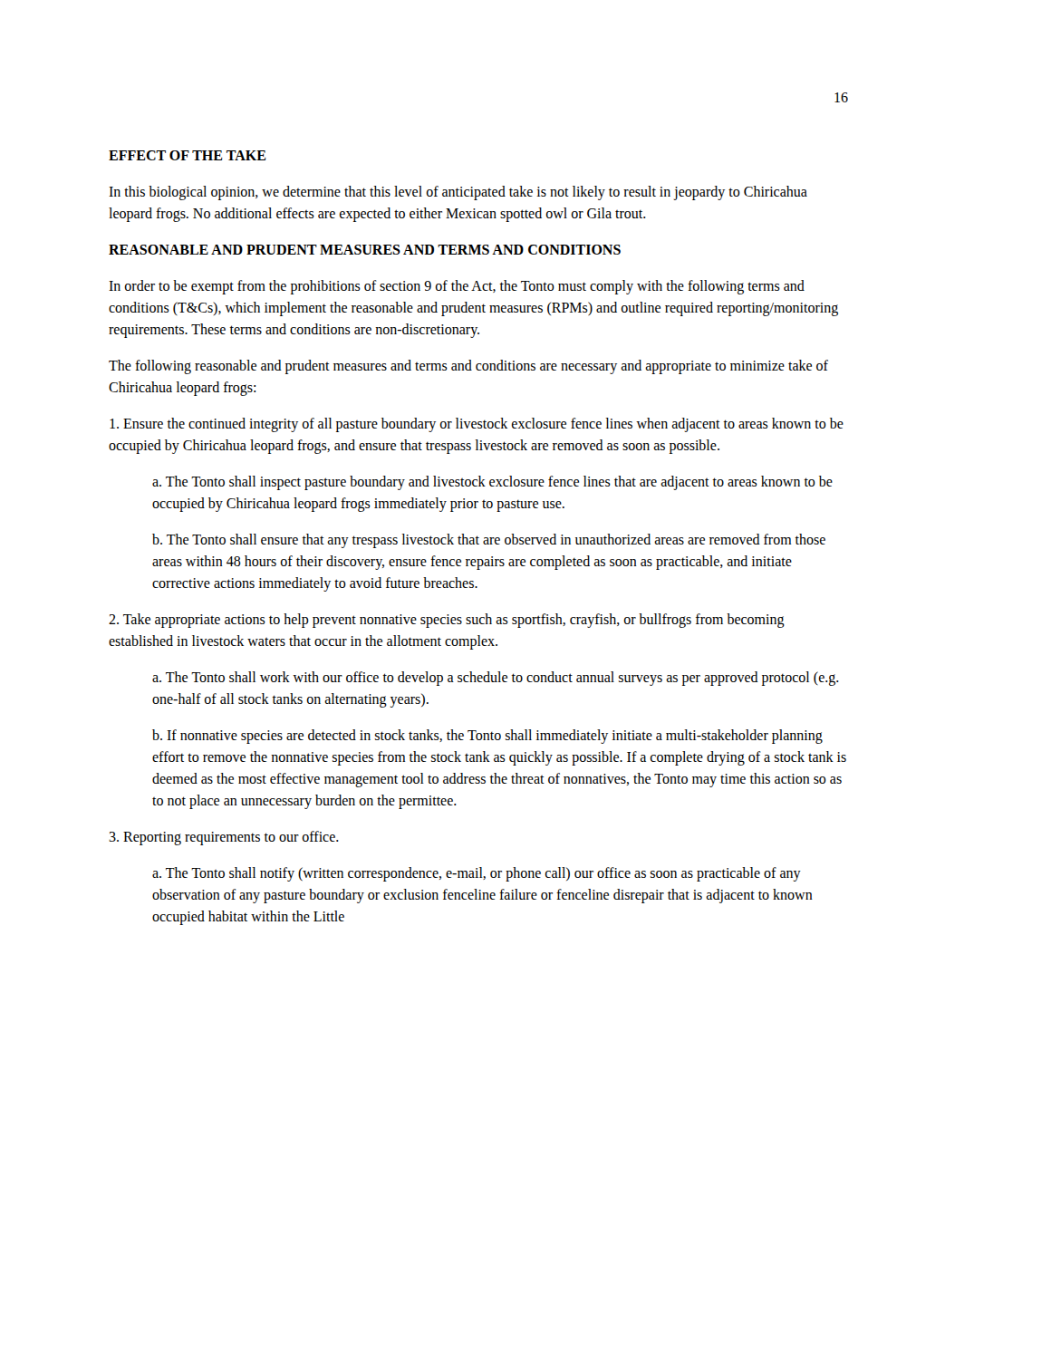16
EFFECT OF THE TAKE
In this biological opinion, we determine that this level of anticipated take is not likely to result in jeopardy to Chiricahua leopard frogs. No additional effects are expected to either Mexican spotted owl or Gila trout.
REASONABLE AND PRUDENT MEASURES AND TERMS AND CONDITIONS
In order to be exempt from the prohibitions of section 9 of the Act, the Tonto must comply with the following terms and conditions (T&Cs), which implement the reasonable and prudent measures (RPMs) and outline required reporting/monitoring requirements. These terms and conditions are non-discretionary.
The following reasonable and prudent measures and terms and conditions are necessary and appropriate to minimize take of Chiricahua leopard frogs:
1. Ensure the continued integrity of all pasture boundary or livestock exclosure fence lines when adjacent to areas known to be occupied by Chiricahua leopard frogs, and ensure that trespass livestock are removed as soon as possible.
a. The Tonto shall inspect pasture boundary and livestock exclosure fence lines that are adjacent to areas known to be occupied by Chiricahua leopard frogs immediately prior to pasture use.
b. The Tonto shall ensure that any trespass livestock that are observed in unauthorized areas are removed from those areas within 48 hours of their discovery, ensure fence repairs are completed as soon as practicable, and initiate corrective actions immediately to avoid future breaches.
2. Take appropriate actions to help prevent nonnative species such as sportfish, crayfish, or bullfrogs from becoming established in livestock waters that occur in the allotment complex.
a. The Tonto shall work with our office to develop a schedule to conduct annual surveys as per approved protocol (e.g. one-half of all stock tanks on alternating years).
b. If nonnative species are detected in stock tanks, the Tonto shall immediately initiate a multi-stakeholder planning effort to remove the nonnative species from the stock tank as quickly as possible. If a complete drying of a stock tank is deemed as the most effective management tool to address the threat of nonnatives, the Tonto may time this action so as to not place an unnecessary burden on the permittee.
3. Reporting requirements to our office.
a. The Tonto shall notify (written correspondence, e-mail, or phone call) our office as soon as practicable of any observation of any pasture boundary or exclusion fenceline failure or fenceline disrepair that is adjacent to known occupied habitat within the Little